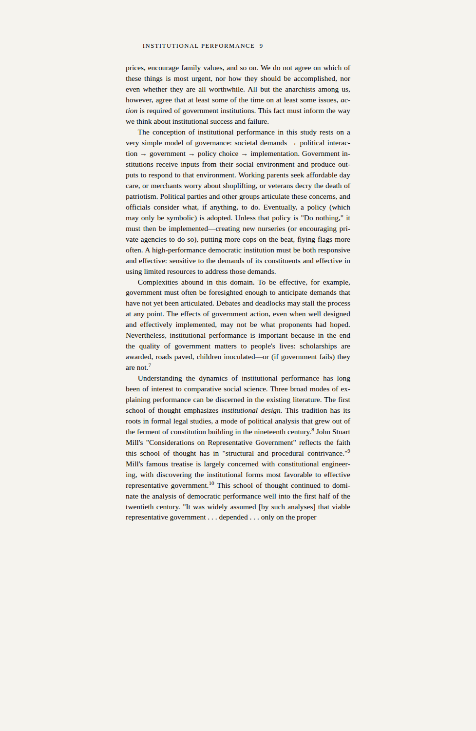INSTITUTIONAL PERFORMANCE 9
prices, encourage family values, and so on. We do not agree on which of these things is most urgent, nor how they should be accomplished, nor even whether they are all worthwhile. All but the anarchists among us, however, agree that at least some of the time on at least some issues, action is required of government institutions. This fact must inform the way we think about institutional success and failure.
The conception of institutional performance in this study rests on a very simple model of governance: societal demands → political interaction → government → policy choice → implementation. Government institutions receive inputs from their social environment and produce outputs to respond to that environment. Working parents seek affordable day care, or merchants worry about shoplifting, or veterans decry the death of patriotism. Political parties and other groups articulate these concerns, and officials consider what, if anything, to do. Eventually, a policy (which may only be symbolic) is adopted. Unless that policy is "Do nothing," it must then be implemented—creating new nurseries (or encouraging private agencies to do so), putting more cops on the beat, flying flags more often. A high-performance democratic institution must be both responsive and effective: sensitive to the demands of its constituents and effective in using limited resources to address those demands.
Complexities abound in this domain. To be effective, for example, government must often be foresighted enough to anticipate demands that have not yet been articulated. Debates and deadlocks may stall the process at any point. The effects of government action, even when well designed and effectively implemented, may not be what proponents had hoped. Nevertheless, institutional performance is important because in the end the quality of government matters to people's lives: scholarships are awarded, roads paved, children inoculated—or (if government fails) they are not.7
Understanding the dynamics of institutional performance has long been of interest to comparative social science. Three broad modes of explaining performance can be discerned in the existing literature. The first school of thought emphasizes institutional design. This tradition has its roots in formal legal studies, a mode of political analysis that grew out of the ferment of constitution building in the nineteenth century.8 John Stuart Mill's "Considerations on Representative Government" reflects the faith this school of thought has in "structural and procedural contrivance."9 Mill's famous treatise is largely concerned with constitutional engineering, with discovering the institutional forms most favorable to effective representative government.10 This school of thought continued to dominate the analysis of democratic performance well into the first half of the twentieth century. "It was widely assumed [by such analyses] that viable representative government . . . depended . . . only on the proper